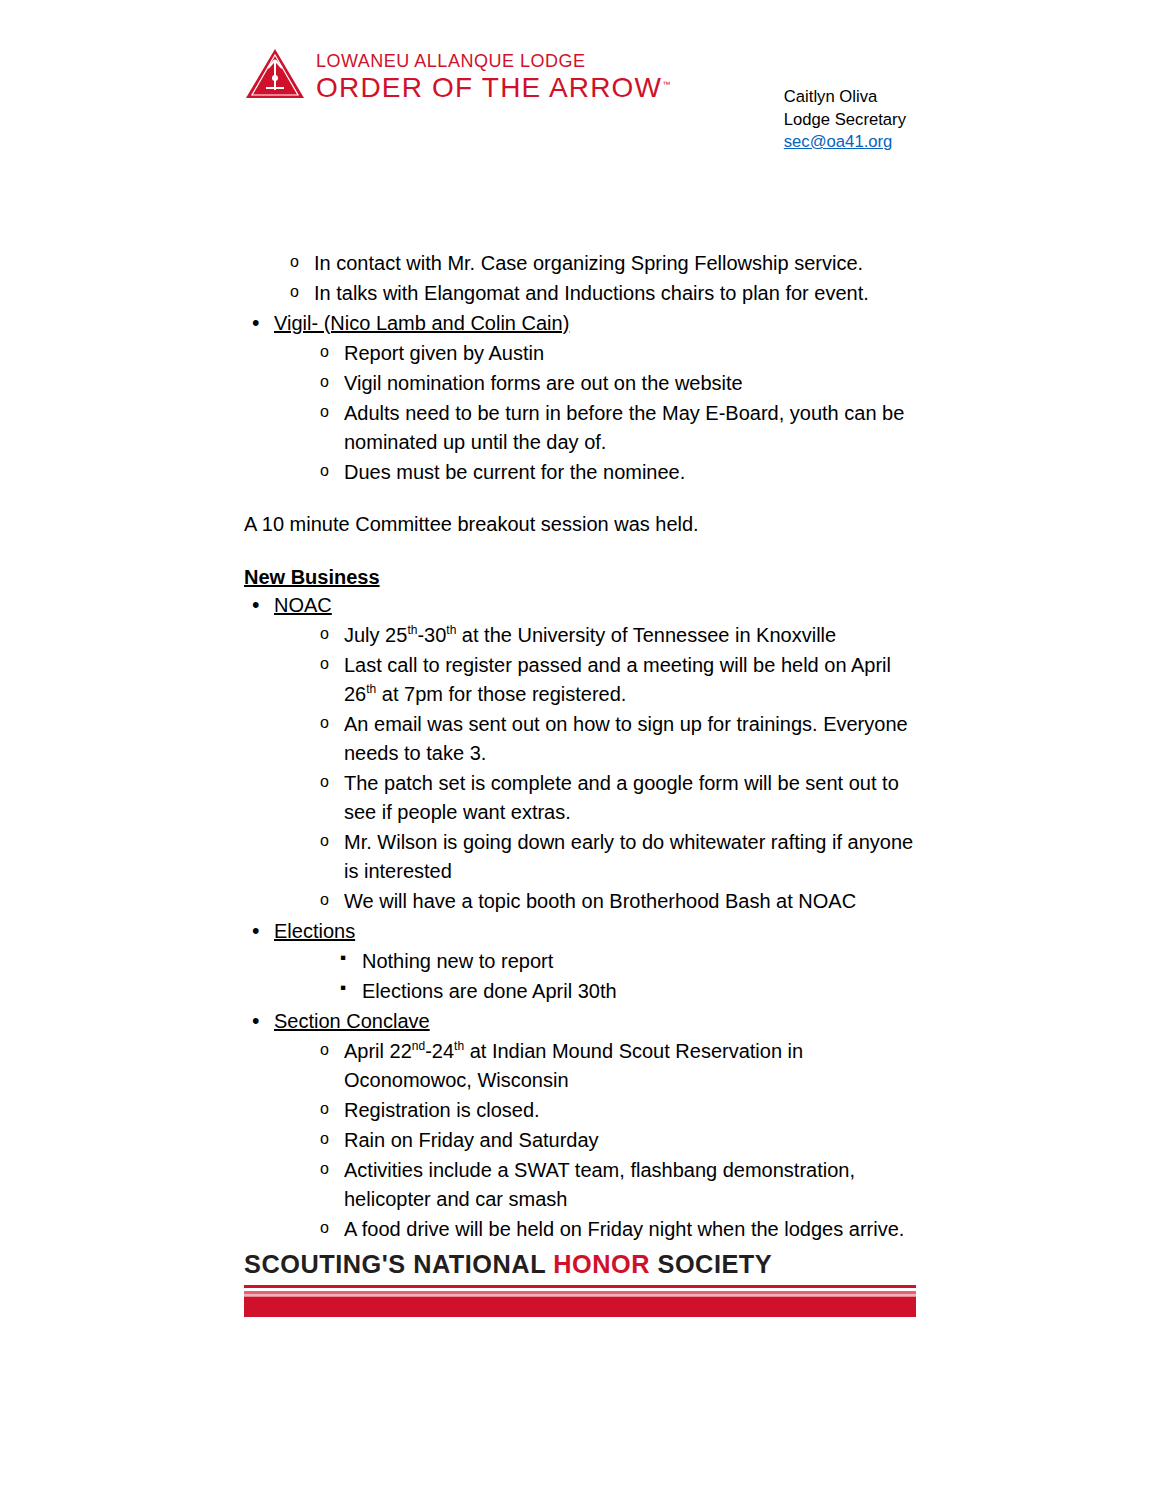LOWANEU ALLANQUE LODGE
ORDER OF THE ARROW™
Caitlyn Oliva
Lodge Secretary
sec@oa41.org
In contact with Mr. Case organizing Spring Fellowship service.
In talks with Elangomat and Inductions chairs to plan for event.
Vigil- (Nico Lamb and Colin Cain)
Report given by Austin
Vigil nomination forms are out on the website
Adults need to be turn in before the May E-Board, youth can be nominated up until the day of.
Dues must be current for the nominee.
A 10 minute Committee breakout session was held.
New Business
NOAC
July 25th-30th at the University of Tennessee in Knoxville
Last call to register passed and a meeting will be held on April 26th at 7pm for those registered.
An email was sent out on how to sign up for trainings. Everyone needs to take 3.
The patch set is complete and a google form will be sent out to see if people want extras.
Mr. Wilson is going down early to do whitewater rafting if anyone is interested
We will have a topic booth on Brotherhood Bash at NOAC
Elections
Nothing new to report
Elections are done April 30th
Section Conclave
April 22nd-24th at Indian Mound Scout Reservation in Oconomowoc, Wisconsin
Registration is closed.
Rain on Friday and Saturday
Activities include a SWAT team, flashbang demonstration, helicopter and car smash
A food drive will be held on Friday night when the lodges arrive.
SCOUTING'S NATIONAL HONOR SOCIETY